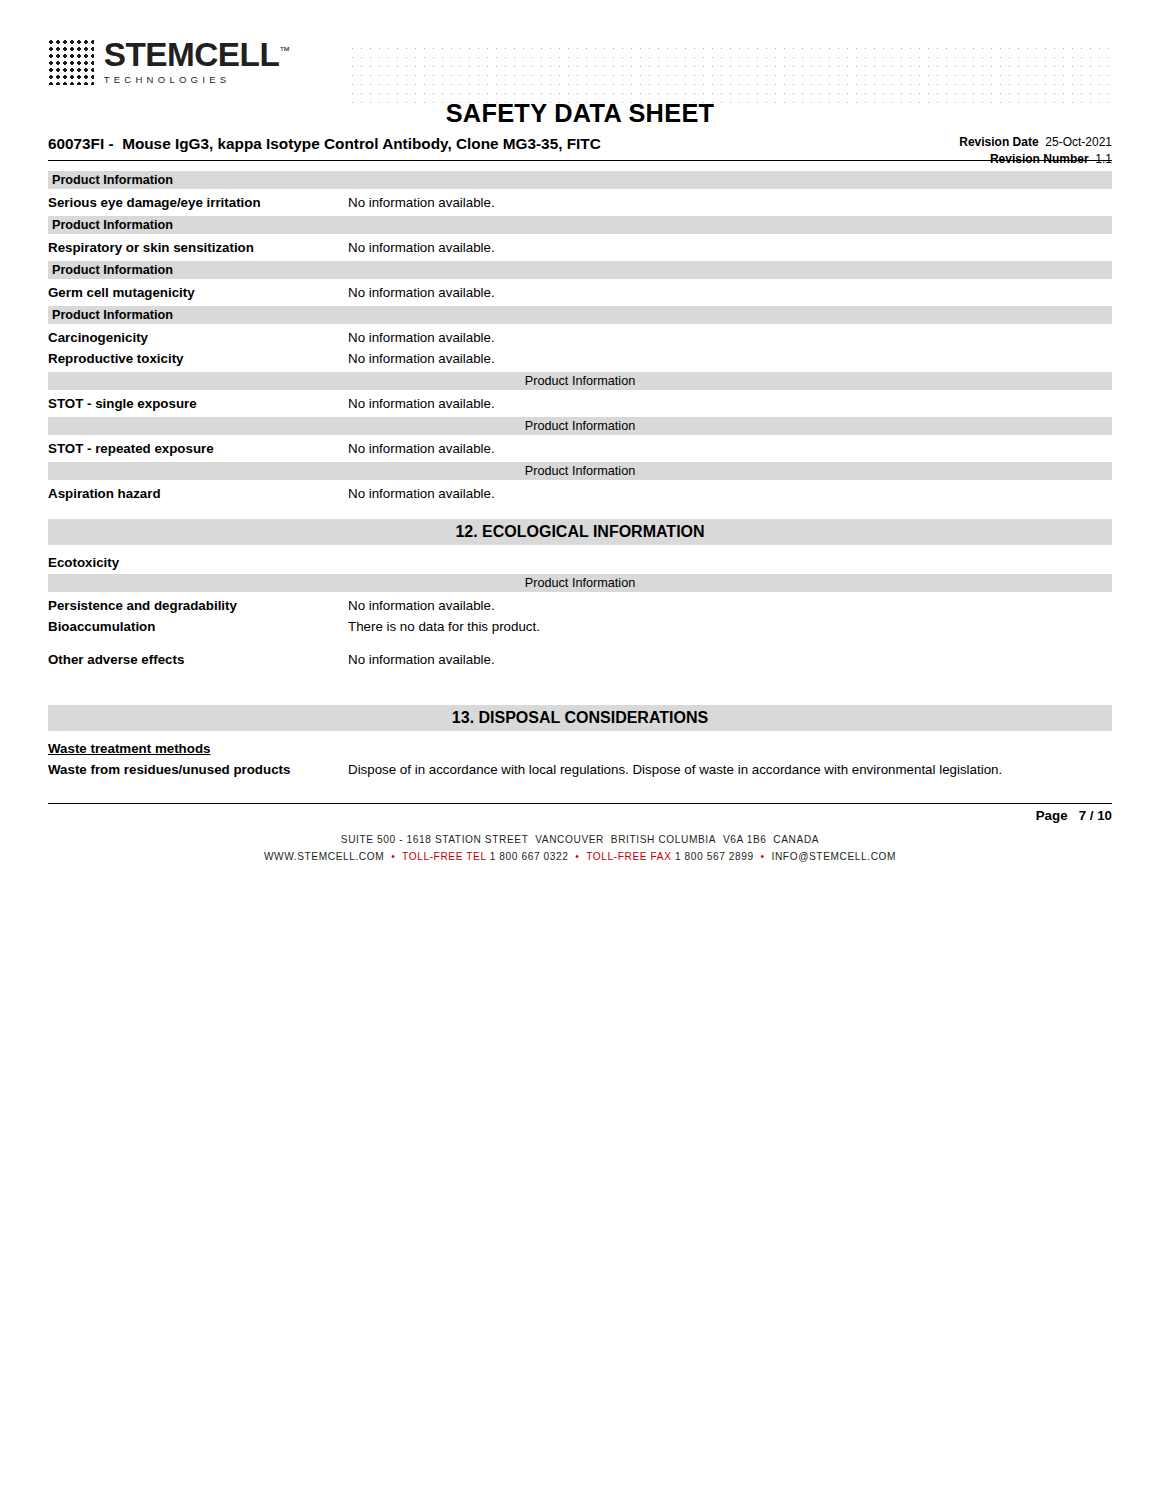STEMCELL™
TECHNOLOGIES
SAFETY DATA SHEET
Revision Date 25-Oct-2021
Revision Number 1.1
60073FI - Mouse IgG3, kappa Isotype Control Antibody, Clone MG3-35, FITC
Product Information
Serious eye damage/eye irritation
No information available.
Product Information
Respiratory or skin sensitization
No information available.
Product Information
Germ cell mutagenicity
No information available.
Product Information
Carcinogenicity
No information available.
Reproductive toxicity
No information available.
Product Information
STOT - single exposure
No information available.
Product Information
STOT - repeated exposure
No information available.
Product Information
Aspiration hazard
No information available.
12. ECOLOGICAL INFORMATION
Ecotoxicity
Product Information
Persistence and degradability
No information available.
Bioaccumulation
There is no data for this product.
Other adverse effects
No information available.
13. DISPOSAL CONSIDERATIONS
Waste treatment methods
Waste from residues/unused products
Dispose of in accordance with local regulations. Dispose of waste in accordance with environmental legislation.
Page 7 / 10
SUITE 500 - 1618 STATION STREET VANCOUVER BRITISH COLUMBIA V6A 1B6 CANADA
WWW.STEMCELL.COM • TOLL-FREE TEL 1 800 667 0322 • TOLL-FREE FAX 1 800 567 2899 • INFO@STEMCELL.COM